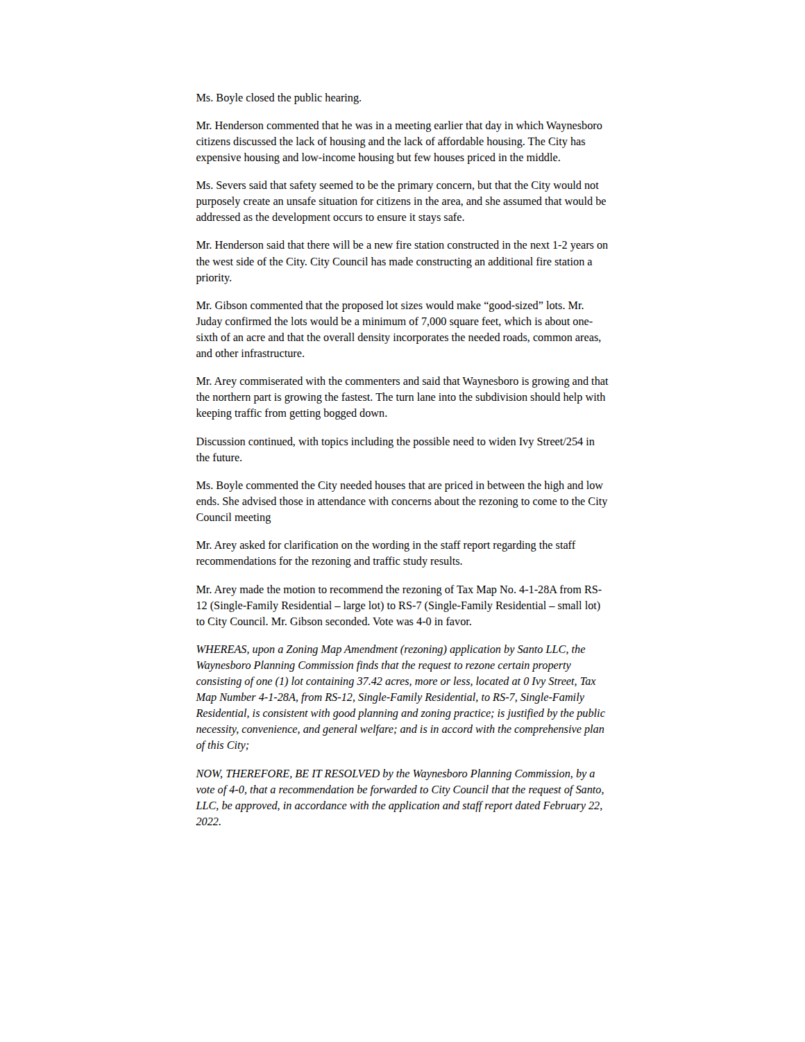Ms. Boyle closed the public hearing.
Mr. Henderson commented that he was in a meeting earlier that day in which Waynesboro citizens discussed the lack of housing and the lack of affordable housing. The City has expensive housing and low-income housing but few houses priced in the middle.
Ms. Severs said that safety seemed to be the primary concern, but that the City would not purposely create an unsafe situation for citizens in the area, and she assumed that would be addressed as the development occurs to ensure it stays safe.
Mr. Henderson said that there will be a new fire station constructed in the next 1-2 years on the west side of the City. City Council has made constructing an additional fire station a priority.
Mr. Gibson commented that the proposed lot sizes would make “good-sized” lots. Mr. Juday confirmed the lots would be a minimum of 7,000 square feet, which is about one-sixth of an acre and that the overall density incorporates the needed roads, common areas, and other infrastructure.
Mr. Arey commiserated with the commenters and said that Waynesboro is growing and that the northern part is growing the fastest. The turn lane into the subdivision should help with keeping traffic from getting bogged down.
Discussion continued, with topics including the possible need to widen Ivy Street/254 in the future.
Ms. Boyle commented the City needed houses that are priced in between the high and low ends. She advised those in attendance with concerns about the rezoning to come to the City Council meeting
Mr. Arey asked for clarification on the wording in the staff report regarding the staff recommendations for the rezoning and traffic study results.
Mr. Arey made the motion to recommend the rezoning of Tax Map No. 4-1-28A from RS-12 (Single-Family Residential – large lot) to RS-7 (Single-Family Residential – small lot) to City Council. Mr. Gibson seconded. Vote was 4-0 in favor.
WHEREAS, upon a Zoning Map Amendment (rezoning) application by Santo LLC, the Waynesboro Planning Commission finds that the request to rezone certain property consisting of one (1) lot containing 37.42 acres, more or less, located at 0 Ivy Street, Tax Map Number 4-1-28A, from RS-12, Single-Family Residential, to RS-7, Single-Family Residential, is consistent with good planning and zoning practice; is justified by the public necessity, convenience, and general welfare; and is in accord with the comprehensive plan of this City;
NOW, THEREFORE, BE IT RESOLVED by the Waynesboro Planning Commission, by a vote of 4-0, that a recommendation be forwarded to City Council that the request of Santo, LLC, be approved, in accordance with the application and staff report dated February 22, 2022.